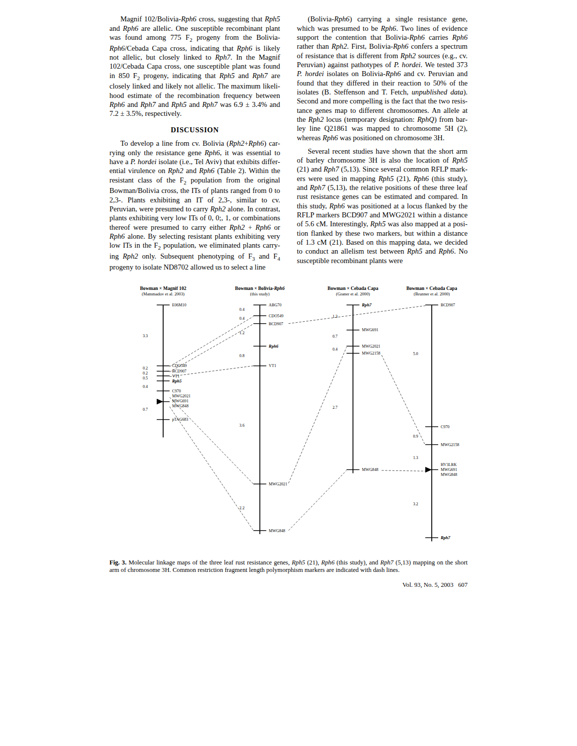Magnif 102/Bolivia-Rph6 cross, suggesting that Rph5 and Rph6 are allelic. One susceptible recombinant plant was found among 775 F2 progeny from the Bolivia-Rph6/Cebada Capa cross, indicating that Rph6 is likely not allelic, but closely linked to Rph7. In the Magnif 102/Cebada Capa cross, one susceptible plant was found in 850 F2 progeny, indicating that Rph5 and Rph7 are closely linked and likely not allelic. The maximum likelihood estimate of the recombination frequency between Rph6 and Rph7 and Rph5 and Rph7 was 6.9 ± 3.4% and 7.2 ± 3.5%, respectively.
Discussion
To develop a line from cv. Bolivia (Rph2+Rph6) carrying only the resistance gene Rph6, it was essential to have a P. hordei isolate (i.e., Tel Aviv) that exhibits differential virulence on Rph2 and Rph6 (Table 2). Within the resistant class of the F2 population from the original Bowman/Bolivia cross, the ITs of plants ranged from 0 to 2,3-. Plants exhibiting an IT of 2,3-, similar to cv. Peruvian, were presumed to carry Rph2 alone. In contrast, plants exhibiting very low ITs of 0, 0;, 1, or combinations thereof were presumed to carry either Rph2 + Rph6 or Rph6 alone. By selecting resistant plants exhibiting very low ITs in the F2 population, we eliminated plants carrying Rph2 only. Subsequent phenotyping of F3 and F4 progeny to isolate ND8702 allowed us to select a line
(Bolivia-Rph6) carrying a single resistance gene, which was presumed to be Rph6. Two lines of evidence support the contention that Bolivia-Rph6 carries Rph6 rather than Rph2. First, Bolivia-Rph6 confers a spectrum of resistance that is different from Rph2 sources (e.g., cv. Peruvian) against pathotypes of P. hordei. We tested 373 P. hordei isolates on Bolivia-Rph6 and cv. Peruvian and found that they differed in their reaction to 50% of the isolates (B. Steffenson and T. Fetch, unpublished data). Second and more compelling is the fact that the two resistance genes map to different chromosomes. An allele at the Rph2 locus (temporary designation: RphQ) from barley line Q21861 was mapped to chromosome 5H (2), whereas Rph6 was positioned on chromosome 3H.
Several recent studies have shown that the short arm of barley chromosome 3H is also the location of Rph5 (21) and Rph7 (5,13). Since several common RFLP markers were used in mapping Rph5 (21), Rph6 (this study), and Rph7 (5,13), the relative positions of these three leaf rust resistance genes can be estimated and compared. In this study, Rph6 was positioned at a locus flanked by the RFLP markers BCD907 and MWG2021 within a distance of 5.6 cM. Interestingly, Rph5 was also mapped at a position flanked by these two markers, but within a distance of 1.3 cM (21). Based on this mapping data, we decided to conduct an allelism test between Rph5 and Rph6. No susceptible recombinant plants were
Bowman × Magnif 102 (Mammadov et al. 2003) Bowman × Bolivia-Rph6 (this study) Bowman × Cebada Capa (Graner et al. 2000) Bowman × Cebada Capa (Brunner et al. 2000) E06M10 CDO549 BCD907 VT1 Rph5 C970 MWG2021 MWG691 MWG848 pTAG683 3.3 0.2 0.2 0.5 0.4 0.7 ABG70 CDO549 BCD907 Rph6 VT1 MWG2021 MWG848 0.4 0.4 1.2 0.8 3.6 2.2 Rph7 MWG691 MWG2021 MWG2158 MWG848 1.3 0.7 0.4 2.7 BCD907 C970 MWG2158 HV3LRK MWG691 MWG848 Rph7 5.0 0.9 1.3 3.2
Fig. 3. Molecular linkage maps of the three leaf rust resistance genes, Rph5 (21), Rph6 (this study), and Rph7 (5,13) mapping on the short arm of chromosome 3H. Common restriction fragment length polymorphism markers are indicated with dash lines.
Vol. 93, No. 5, 2003 607